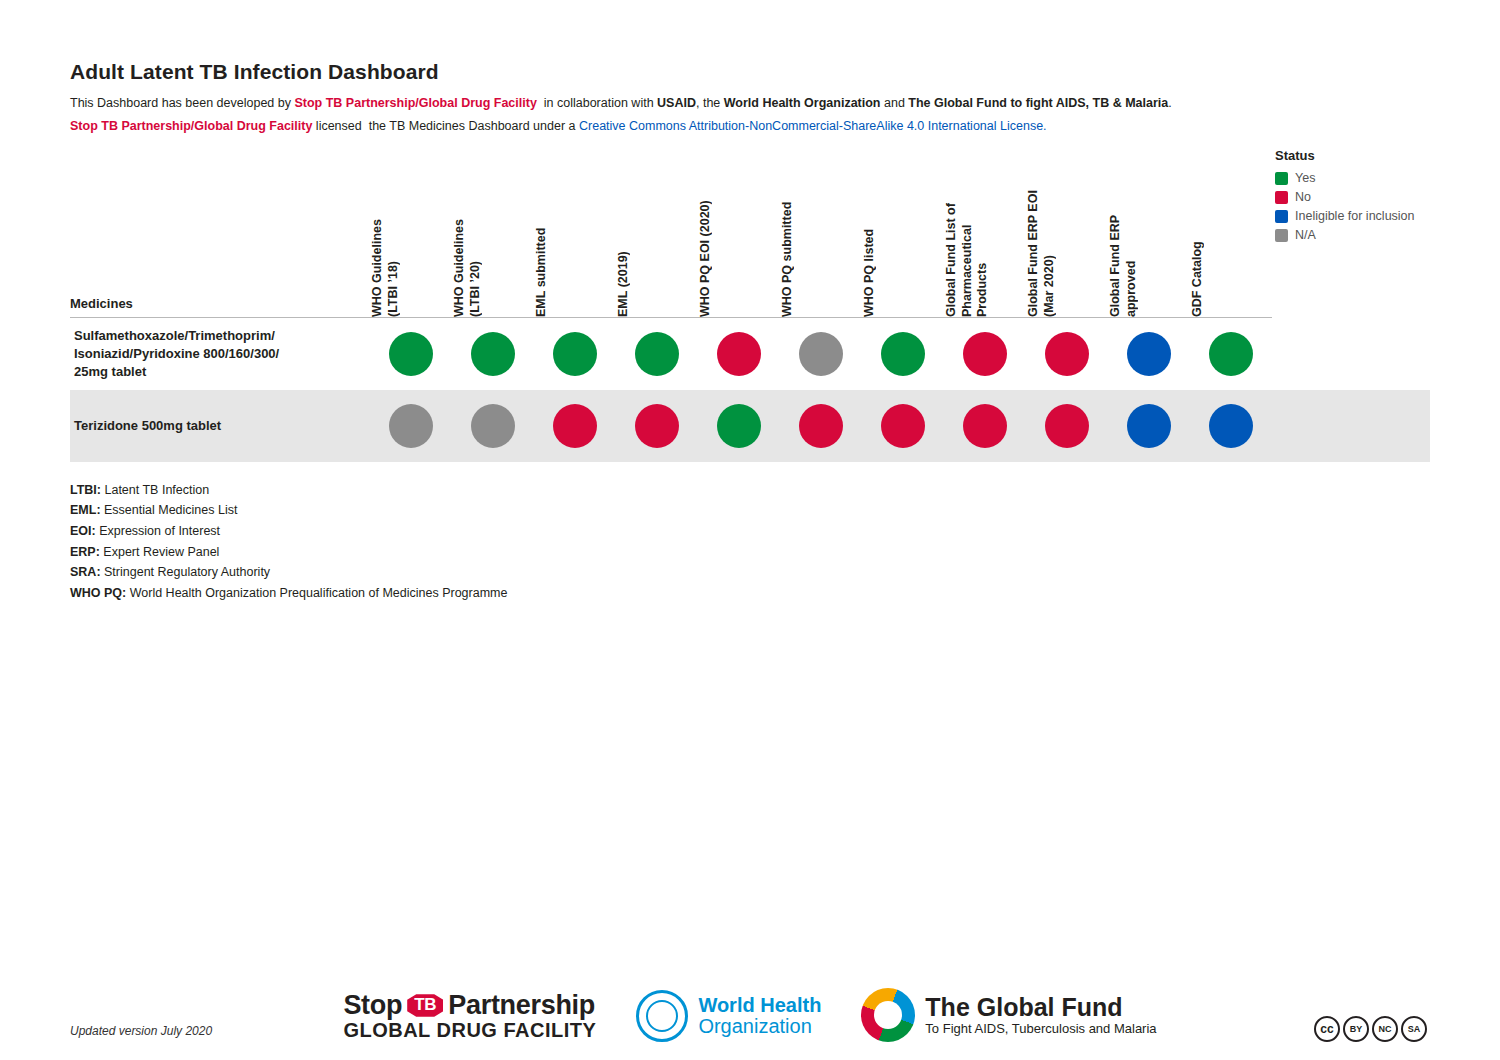Adult Latent TB Infection Dashboard
This Dashboard has been developed by Stop TB Partnership/Global Drug Facility in collaboration with USAID, the World Health Organization and The Global Fund to fight AIDS, TB & Malaria.
Stop TB Partnership/Global Drug Facility licensed the TB Medicines Dashboard under a Creative Commons Attribution-NonCommercial-ShareAlike 4.0 International License.
Status
Yes
No
Ineligible for inclusion
N/A
Medicines
WHO Guidelines
(LTBI ’18)
WHO Guidelines
(LTBI ’20)
EML submitted
EML (2019)
WHO PQ EOI (2020)
WHO PQ submitted
WHO PQ listed
Global Fund List of
Pharmaceutical
Products
Global Fund ERP EOI
(Mar 2020)
Global Fund ERP
approved
GDF Catalog
Sulfamethoxazole/Trimethoprim/
Isoniazid/Pyridoxine 800/160/300/
25mg tablet
Terizidone 500mg tablet
LTBI: Latent TB Infection
EML: Essential Medicines List
EOI: Expression of Interest
ERP: Expert Review Panel
SRA: Stringent Regulatory Authority
WHO PQ: World Health Organization Prequalification of Medicines Programme
Updated version July 2020
Stop TB Partnership
GLOBAL DRUG FACILITY
World Health
Organization
The Global Fund
To Fight AIDS, Tuberculosis and Malaria
cc
BY
NC
SA